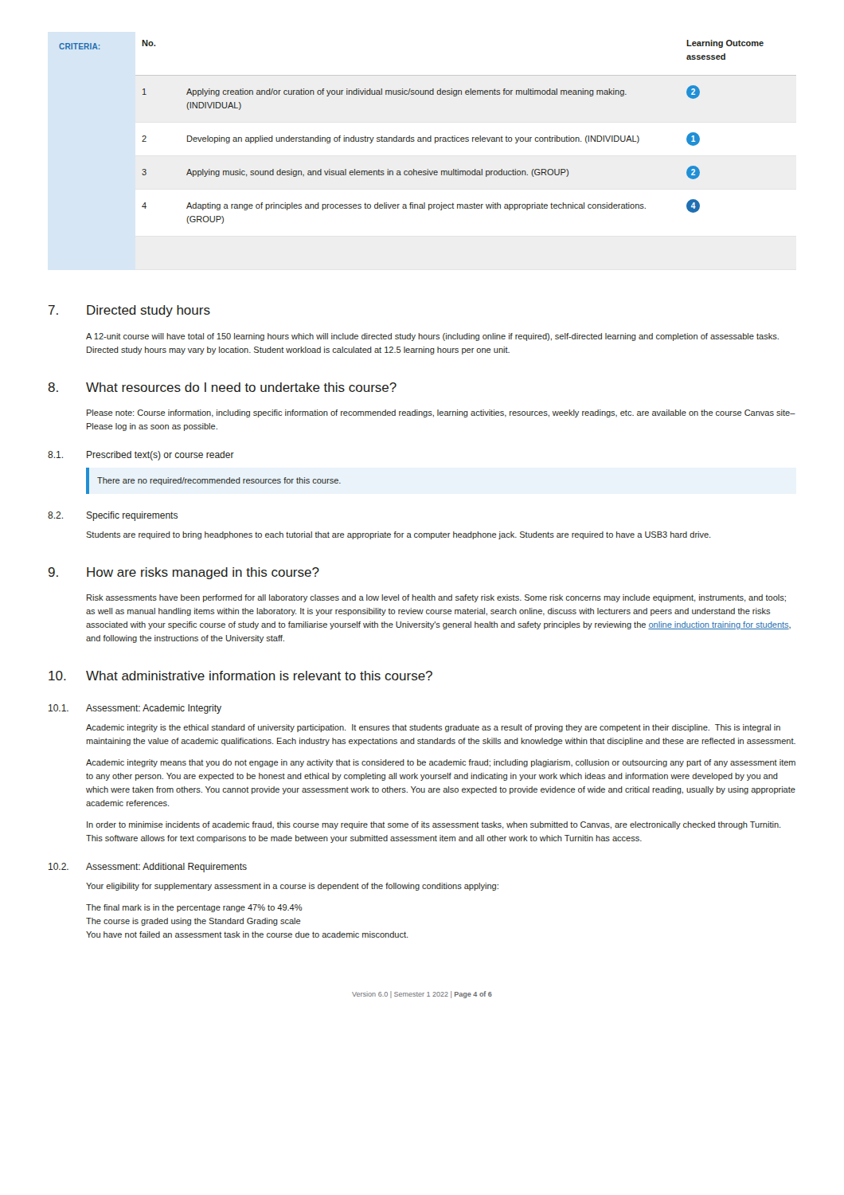CRITERIA:
| No. | | Learning Outcome assessed |
| --- | --- | --- |
| 1 | Applying creation and/or curation of your individual music/sound design elements for multimodal meaning making. (INDIVIDUAL) | 2 |
| 2 | Developing an applied understanding of industry standards and practices relevant to your contribution. (INDIVIDUAL) | 1 |
| 3 | Applying music, sound design, and visual elements in a cohesive multimodal production. (GROUP) | 2 |
| 4 | Adapting a range of principles and processes to deliver a final project master with appropriate technical considerations. (GROUP) | 4 |
7. Directed study hours
A 12-unit course will have total of 150 learning hours which will include directed study hours (including online if required), self-directed learning and completion of assessable tasks. Directed study hours may vary by location. Student workload is calculated at 12.5 learning hours per one unit.
8. What resources do I need to undertake this course?
Please note: Course information, including specific information of recommended readings, learning activities, resources, weekly readings, etc. are available on the course Canvas site– Please log in as soon as possible.
8.1. Prescribed text(s) or course reader
There are no required/recommended resources for this course.
8.2. Specific requirements
Students are required to bring headphones to each tutorial that are appropriate for a computer headphone jack. Students are required to have a USB3 hard drive.
9. How are risks managed in this course?
Risk assessments have been performed for all laboratory classes and a low level of health and safety risk exists. Some risk concerns may include equipment, instruments, and tools; as well as manual handling items within the laboratory. It is your responsibility to review course material, search online, discuss with lecturers and peers and understand the risks associated with your specific course of study and to familiarise yourself with the University's general health and safety principles by reviewing the online induction training for students, and following the instructions of the University staff.
10. What administrative information is relevant to this course?
10.1. Assessment: Academic Integrity
Academic integrity is the ethical standard of university participation. It ensures that students graduate as a result of proving they are competent in their discipline. This is integral in maintaining the value of academic qualifications. Each industry has expectations and standards of the skills and knowledge within that discipline and these are reflected in assessment.
Academic integrity means that you do not engage in any activity that is considered to be academic fraud; including plagiarism, collusion or outsourcing any part of any assessment item to any other person. You are expected to be honest and ethical by completing all work yourself and indicating in your work which ideas and information were developed by you and which were taken from others. You cannot provide your assessment work to others. You are also expected to provide evidence of wide and critical reading, usually by using appropriate academic references.
In order to minimise incidents of academic fraud, this course may require that some of its assessment tasks, when submitted to Canvas, are electronically checked through Turnitin. This software allows for text comparisons to be made between your submitted assessment item and all other work to which Turnitin has access.
10.2. Assessment: Additional Requirements
Your eligibility for supplementary assessment in a course is dependent of the following conditions applying:
The final mark is in the percentage range 47% to 49.4%
The course is graded using the Standard Grading scale
You have not failed an assessment task in the course due to academic misconduct.
Version 6.0 | Semester 1 2022 | Page 4 of 6